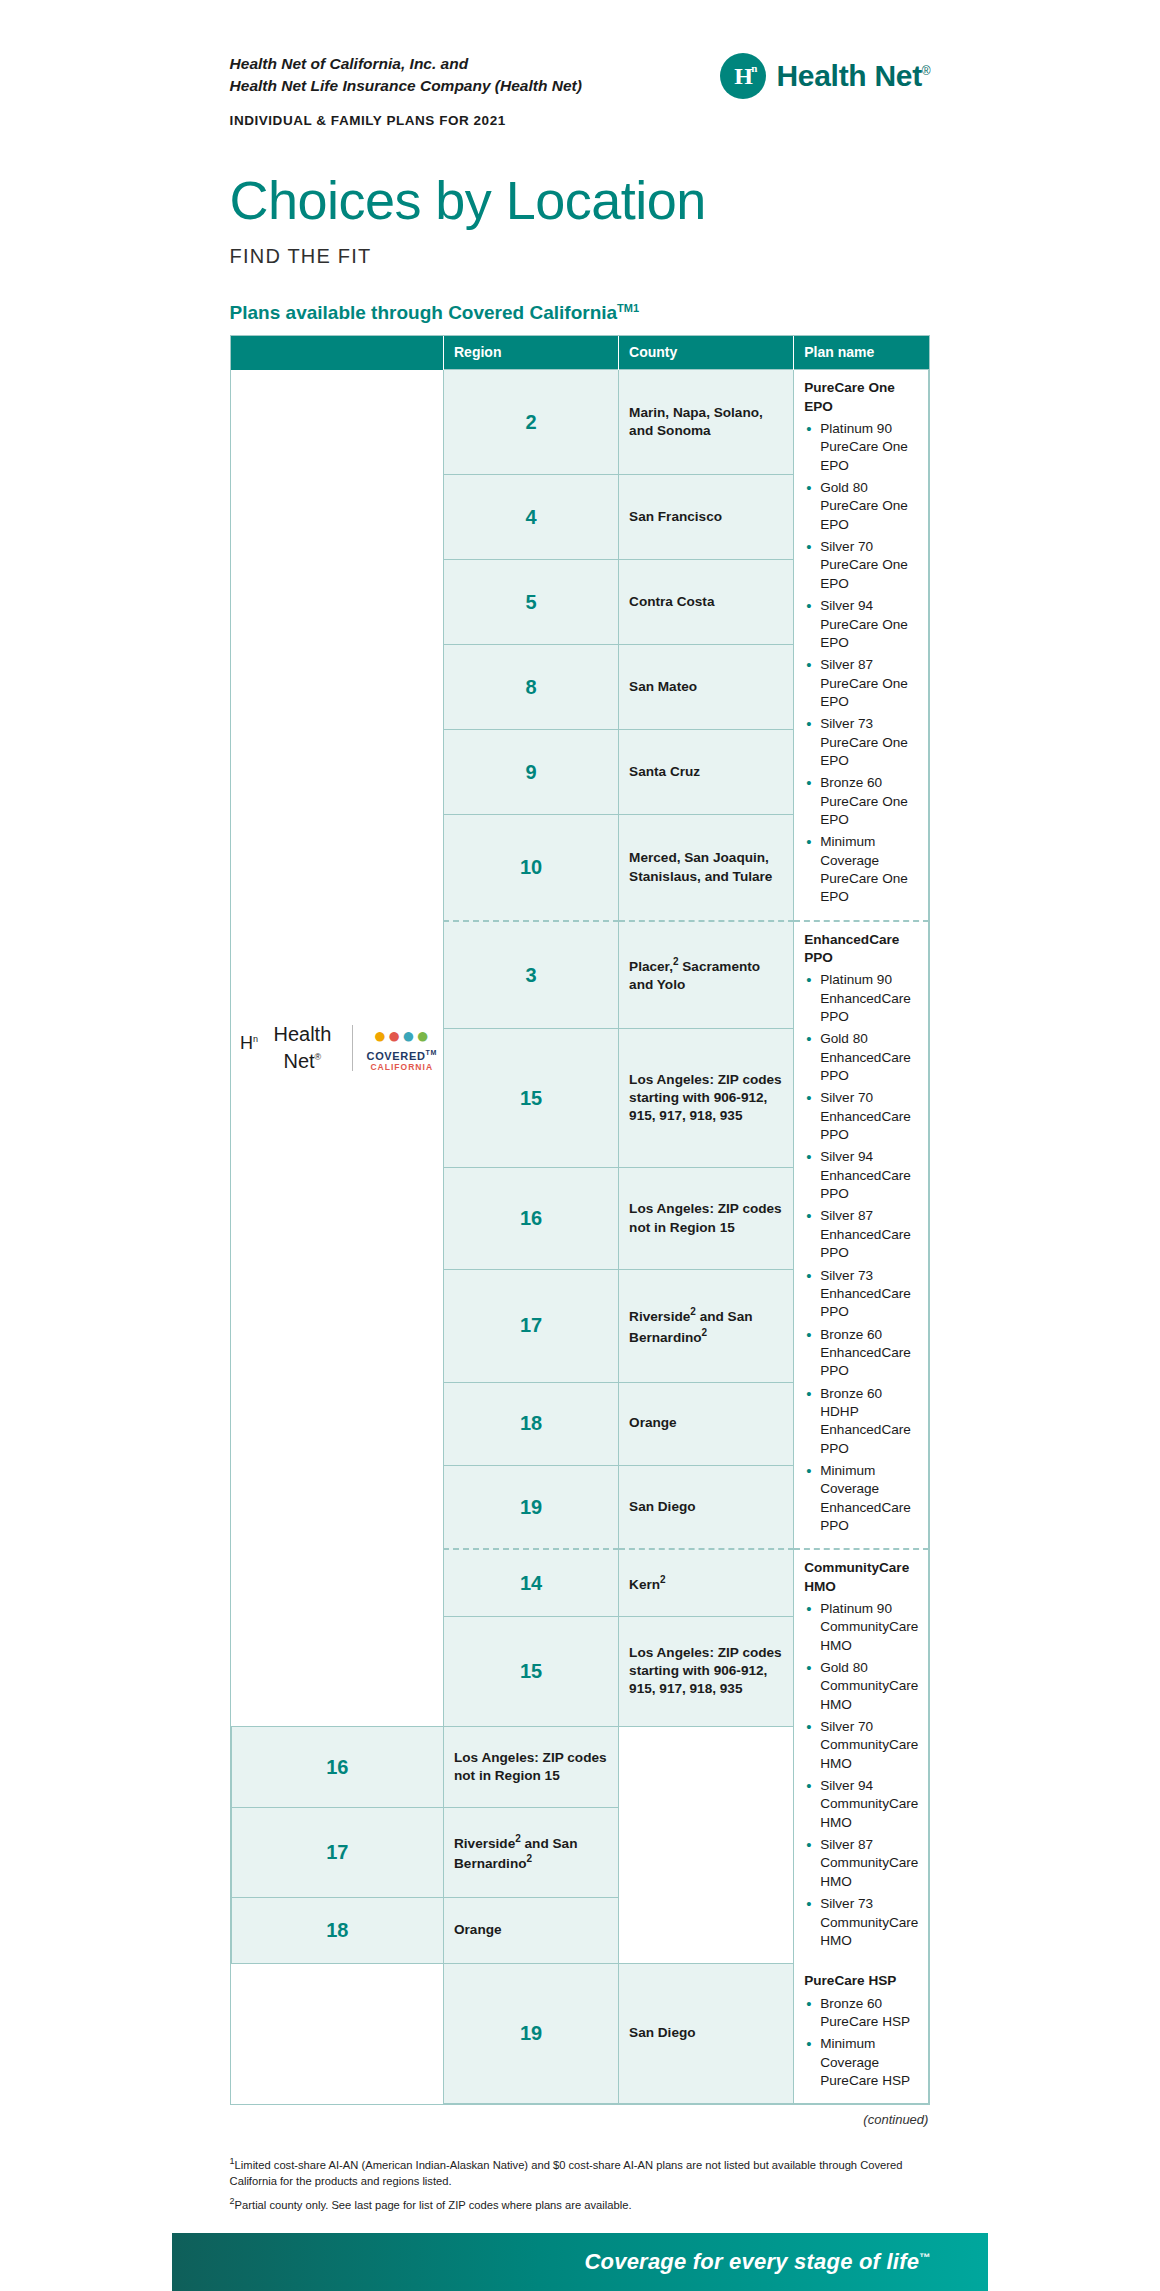Health Net of California, Inc. and
Health Net Life Insurance Company (Health Net)
INDIVIDUAL & FAMILY PLANS FOR 2021
Hn
Health Net®
Choices by Location
FIND THE FIT
Plans available through Covered CaliforniaTM1
| | Region | County | Plan name |
| --- | --- | --- | --- |
| H n Health Net ® ● ● ● ● COVERED TM CALIFORNIA | 2 | Marin, Napa, Solano, and Sonoma | PureCare One EPO Platinum 90 PureCare One EPO Gold 80 PureCare One EPO Silver 70 PureCare One EPO Silver 94 PureCare One EPO Silver 87 PureCare One EPO Silver 73 PureCare One EPO Bronze 60 PureCare One EPO Minimum Coverage PureCare One EPO |
| 4 | San Francisco |
| 5 | Contra Costa |
| 8 | San Mateo |
| 9 | Santa Cruz |
| 10 | Merced, San Joaquin, Stanislaus, and Tulare |
| 3 | Placer, 2 Sacramento and Yolo | EnhancedCare PPO Platinum 90 EnhancedCare PPO Gold 80 EnhancedCare PPO Silver 70 EnhancedCare PPO Silver 94 EnhancedCare PPO Silver 87 EnhancedCare PPO Silver 73 EnhancedCare PPO Bronze 60 EnhancedCare PPO Bronze 60 HDHP EnhancedCare PPO Minimum Coverage EnhancedCare PPO |
| 15 | Los Angeles: ZIP codes starting with 906-912, 915, 917, 918, 935 |
| 16 | Los Angeles: ZIP codes not in Region 15 |
| 17 | Riverside 2 and San Bernardino 2 |
| 18 | Orange |
| 19 | San Diego |
| 14 | Kern 2 | CommunityCare HMO Platinum 90 CommunityCare HMO Gold 80 CommunityCare HMO Silver 70 CommunityCare HMO Silver 94 CommunityCare HMO Silver 87 CommunityCare HMO Silver 73 CommunityCare HMO |
| 15 | Los Angeles: ZIP codes starting with 906-912, 915, 917, 918, 935 |
| 16 | Los Angeles: ZIP codes not in Region 15 |
| 17 | Riverside 2 and San Bernardino 2 |
| 18 | Orange |
| | 19 | San Diego | PureCare HSP Bronze 60 PureCare HSP Minimum Coverage PureCare HSP |
(continued)
1Limited cost-share AI-AN (American Indian-Alaskan Native) and $0 cost-share AI-AN plans are not listed but available through Covered California for the products and regions listed.
2Partial county only. See last page for list of ZIP codes where plans are available.
Coverage for every stage of life™